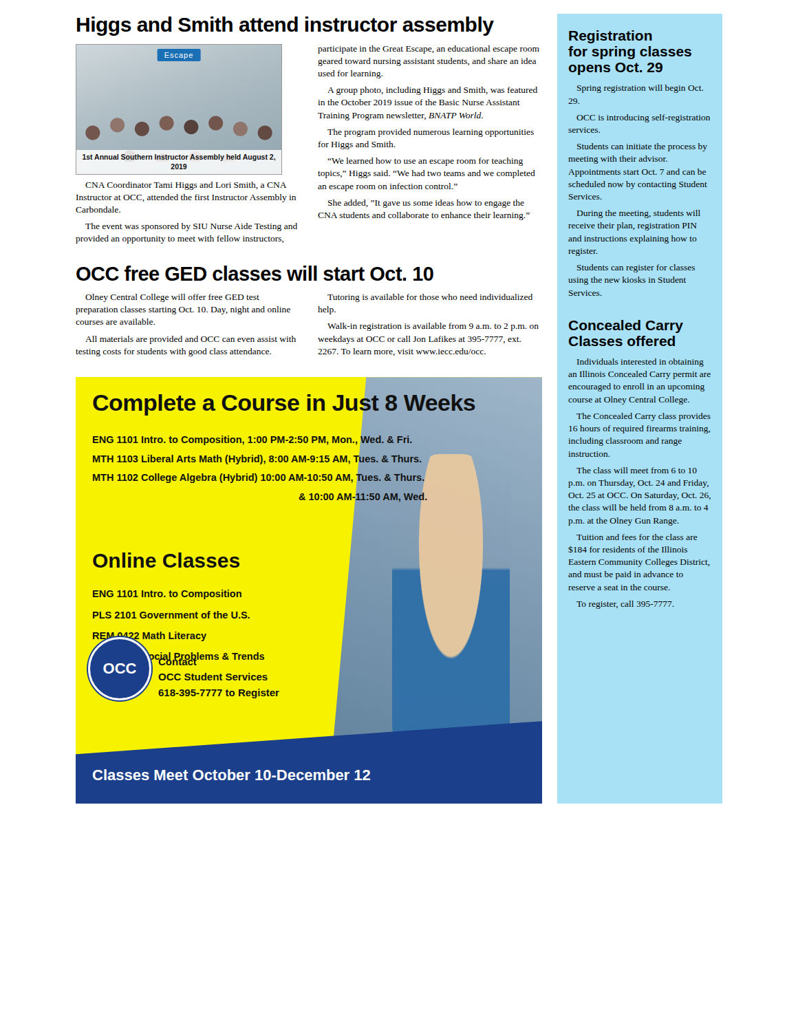Higgs and Smith attend instructor assembly
Escape
1st Annual Southern Instructor Assembly held August 2, 2019
CNA Coordinator Tami Higgs and Lori Smith, a CNA Instructor at OCC, attended the first Instructor Assembly in Carbondale.
The event was sponsored by SIU Nurse Aide Testing and provided an opportunity to meet with fellow instructors, participate in the Great Escape, an educational escape room geared toward nursing assistant students, and share an idea used for learning.
A group photo, including Higgs and Smith, was featured in the October 2019 issue of the Basic Nurse Assistant Training Program newsletter, BNATP World.
The program provided numerous learning opportunities for Higgs and Smith.
“We learned how to use an escape room for teaching topics,” Higgs said. “We had two teams and we completed an escape room on infection control.”
She added, ”It gave us some ideas how to engage the CNA students and collaborate to enhance their learning.”
OCC free GED classes will start Oct. 10
Olney Central College will offer free GED test preparation classes starting Oct. 10. Day, night and online courses are available.
All materials are provided and OCC can even assist with testing costs for students with good class attendance.
Tutoring is available for those who need individualized help.
Walk-in registration is available from 9 a.m. to 2 p.m. on weekdays at OCC or call Jon Lafikes at 395-7777, ext. 2267. To learn more, visit www.iecc.edu/occ.
Complete a Course in Just 8 Weeks
ENG 1101 Intro. to Composition, 1:00 PM-2:50 PM, Mon., Wed. & Fri.
MTH 1103 Liberal Arts Math (Hybrid), 8:00 AM-9:15 AM, Tues. & Thurs.
MTH 1102 College Algebra (Hybrid) 10:00 AM-10:50 AM, Tues. & Thurs. & 10:00 AM-11:50 AM, Wed.
Online Classes
ENG 1101 Intro. to Composition
PLS 2101 Government of the U.S.
REM 0422 Math Literacy
SOC 2102 Social Problems & Trends
OCC
Contact
OCC Student Services
618-395-7777 to Register
Classes Meet October 10-December 12
Registration
for spring classes
opens Oct. 29
Spring registration will begin Oct. 29.
OCC is introducing self-registration services.
Students can initiate the process by meeting with their advisor. Appointments start Oct. 7 and can be scheduled now by contacting Student Services.
During the meeting, students will receive their plan, registration PIN and instructions explaining how to register.
Students can register for classes using the new kiosks in Student Services.
Concealed Carry
Classes offered
Individuals interested in obtaining an Illinois Concealed Carry permit are encouraged to enroll in an upcoming course at Olney Central College.
The Concealed Carry class provides 16 hours of required firearms training, including classroom and range instruction.
The class will meet from 6 to 10 p.m. on Thursday, Oct. 24 and Friday, Oct. 25 at OCC. On Saturday, Oct. 26, the class will be held from 8 a.m. to 4 p.m. at the Olney Gun Range.
Tuition and fees for the class are $184 for residents of the Illinois Eastern Community Colleges District, and must be paid in advance to reserve a seat in the course.
To register, call 395-7777.